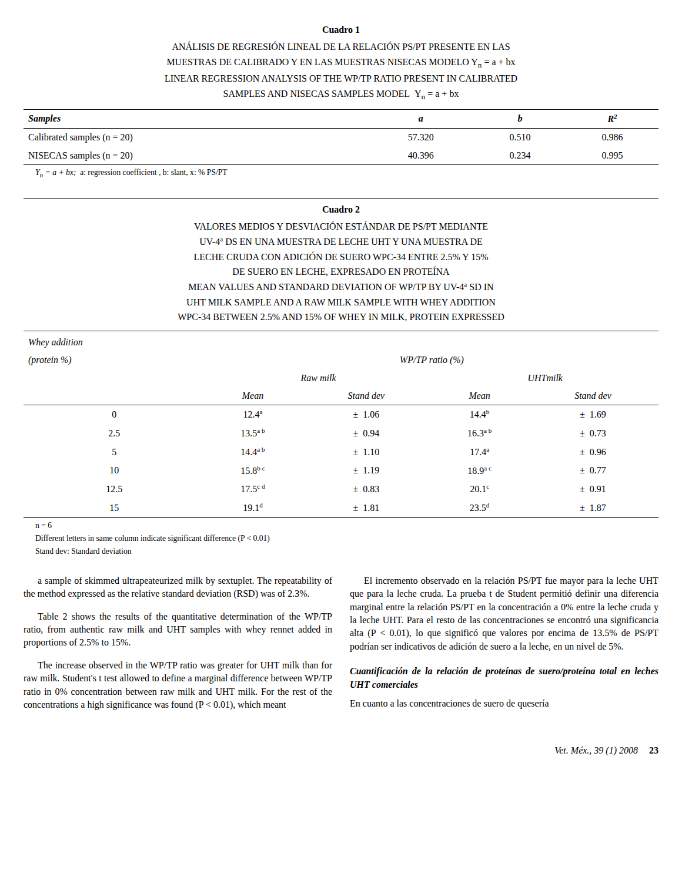Cuadro 1
ANÁLISIS DE REGRESIÓN LINEAL DE LA RELACIÓN PS/PT PRESENTE EN LAS
MUESTRAS DE CALIBRADO Y EN LAS MUESTRAS NISECAS MODELO Yn = a + bx
LINEAR REGRESSION ANALYSIS OF THE WP/TP RATIO PRESENT IN CALIBRATED
SAMPLES AND NISECAS SAMPLES MODEL Yn = a + bx
| Samples | a | b | R 2 |
| --- | --- | --- | --- |
| Calibrated samples (n = 20) | 57.320 | 0.510 | 0.986 |
| NISECAS samples (n = 20) | 40.396 | 0.234 | 0.995 |
Yn = a + bx; a: regression coefficient , b: slant, x: % PS/PT
Cuadro 2
VALORES MEDIOS Y DESVIACIÓN ESTÁNDAR DE PS/PT MEDIANTE
UV-4a DS EN UNA MUESTRA DE LECHE UHT Y UNA MUESTRA DE
LECHE CRUDA CON ADICIÓN DE SUERO WPC-34 ENTRE 2.5% Y 15%
DE SUERO EN LECHE, EXPRESADO EN PROTEÍNA
MEAN VALUES AND STANDARD DEVIATION OF WP/TP BY UV-4a SD IN
UHT MILK SAMPLE AND A RAW MILK SAMPLE WITH WHEY ADDITION
WPC-34 BETWEEN 2.5% AND 15% OF WHEY IN MILK, PROTEIN EXPRESSED
| Whey addition | |
| (protein %) | WP/TP ratio (%) |
| | Raw milk | UHTmilk |
| | Mean | Stand dev | Mean | Stand dev |
| 0 | 12.4 a | ± 1.06 | 14.4 b | ± 1.69 |
| 2.5 | 13.5 a b | ± 0.94 | 16.3 a b | ± 0.73 |
| 5 | 14.4 a b | ± 1.10 | 17.4 a | ± 0.96 |
| 10 | 15.8 b c | ± 1.19 | 18.9 a c | ± 0.77 |
| 12.5 | 17.5 c d | ± 0.83 | 20.1 c | ± 0.91 |
| 15 | 19.1 d | ± 1.81 | 23.5 d | ± 1.87 |
n = 6
Different letters in same column indicate significant difference (P < 0.01)
Stand dev: Standard deviation
a sample of skimmed ultrapeateurized milk by sextuplet. The repeatability of the method expressed as the relative standard deviation (RSD) was of 2.3%.
Table 2 shows the results of the quantitative determination of the WP/TP ratio, from authentic raw milk and UHT samples with whey rennet added in proportions of 2.5% to 15%.
The increase observed in the WP/TP ratio was greater for UHT milk than for raw milk. Student's t test allowed to define a marginal difference between WP/TP ratio in 0% concentration between raw milk and UHT milk. For the rest of the concentrations a high significance was found (P < 0.01), which meant
El incremento observado en la relación PS/PT fue mayor para la leche UHT que para la leche cruda. La prueba t de Student permitió definir una diferencia marginal entre la relación PS/PT en la concentración a 0% entre la leche cruda y la leche UHT. Para el resto de las concentraciones se encontró una significancia alta (P < 0.01), lo que significó que valores por encima de 13.5% de PS/PT podrían ser indicativos de adición de suero a la leche, en un nivel de 5%.
Cuantificación de la relación de proteínas de suero/proteína total en leches UHT comerciales
En cuanto a las concentraciones de suero de quesería
Vet. Méx., 39 (1) 2008 23